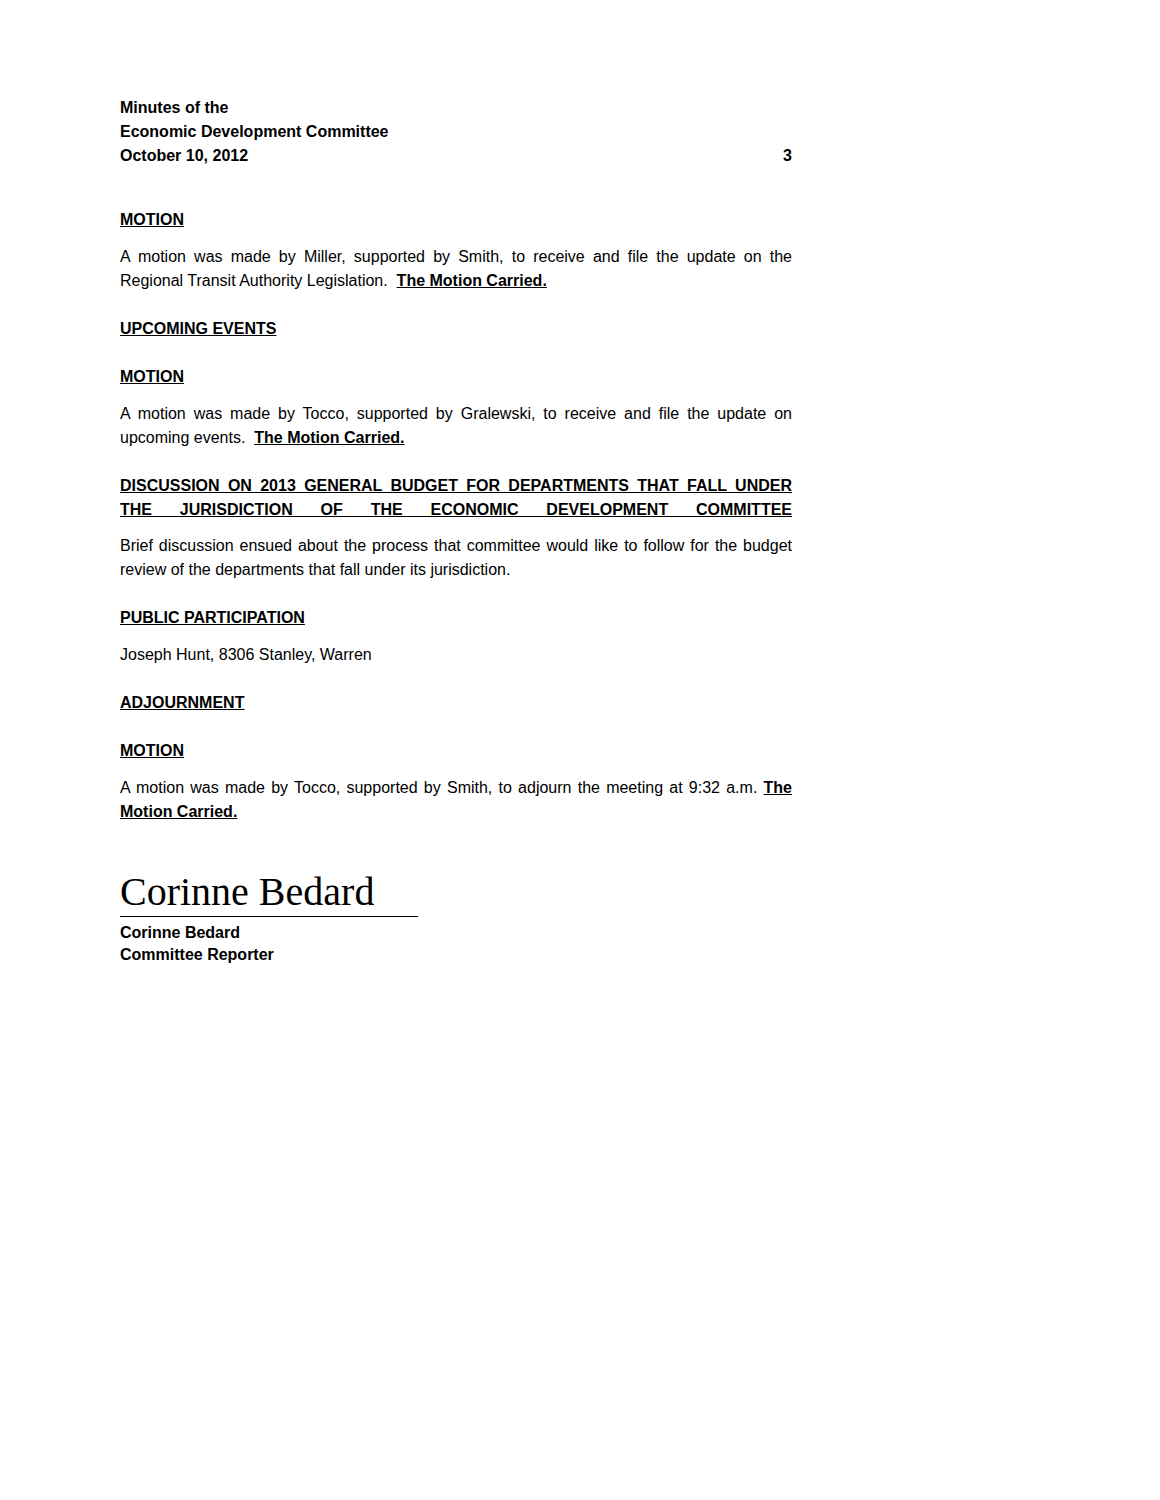Minutes of the Economic Development Committee October 10, 2012 3
Motion
A motion was made by Miller, supported by Smith, to receive and file the update on the Regional Transit Authority Legislation. The Motion Carried.
Upcoming Events
Motion
A motion was made by Tocco, supported by Gralewski, to receive and file the update on upcoming events. The Motion Carried.
Discussion on 2013 General Budget for Departments that Fall Under the Jurisdiction of the Economic Development Committee
Brief discussion ensued about the process that committee would like to follow for the budget review of the departments that fall under its jurisdiction.
Public Participation
Joseph Hunt, 8306 Stanley, Warren
Adjournment
Motion
A motion was made by Tocco, supported by Smith, to adjourn the meeting at 9:32 a.m. The Motion Carried.
Corinne Bedard
Corinne Bedard
Committee Reporter